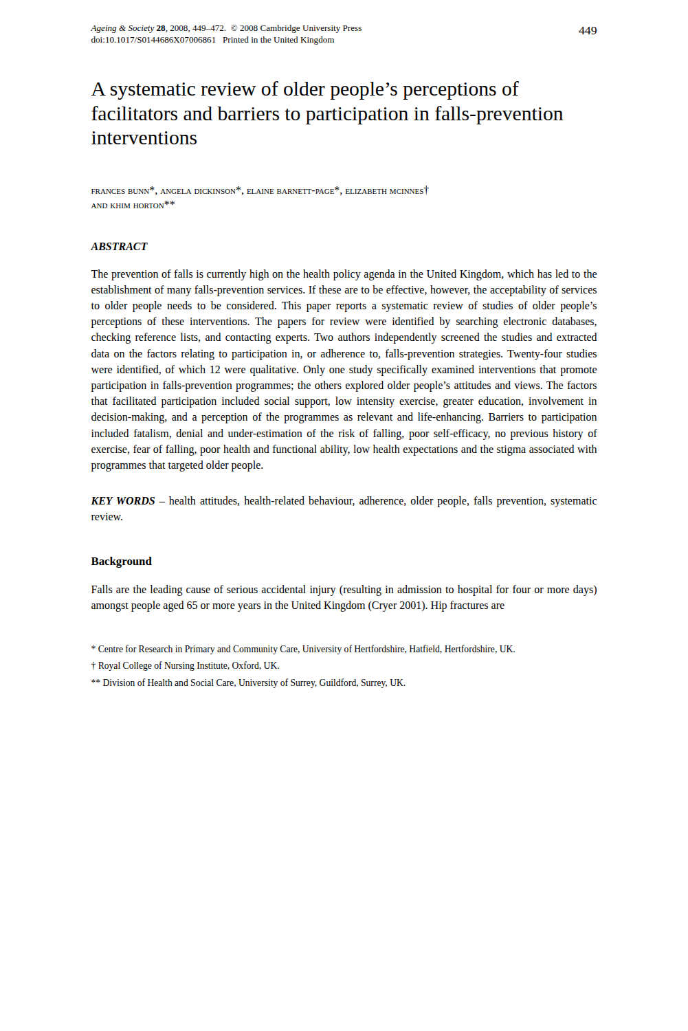Ageing & Society 28, 2008, 449–472. © 2008 Cambridge University Press
doi:10.1017/S0144686X07006861 Printed in the United Kingdom
449
A systematic review of older people’s perceptions of facilitators and barriers to participation in falls-prevention interventions
FRANCES BUNN*, ANGELA DICKINSON*, ELAINE BARNETT-PAGE*, ELIZABETH McINNES†
and KHIM HORTON**
ABSTRACT
The prevention of falls is currently high on the health policy agenda in the United Kingdom, which has led to the establishment of many falls-prevention services. If these are to be effective, however, the acceptability of services to older people needs to be considered. This paper reports a systematic review of studies of older people’s perceptions of these interventions. The papers for review were identified by searching electronic databases, checking reference lists, and contacting experts. Two authors independently screened the studies and extracted data on the factors relating to participation in, or adherence to, falls-prevention strategies. Twenty-four studies were identified, of which 12 were qualitative. Only one study specifically examined interventions that promote participation in falls-prevention programmes; the others explored older people’s attitudes and views. The factors that facilitated participation included social support, low intensity exercise, greater education, involvement in decision-making, and a perception of the programmes as relevant and life-enhancing. Barriers to participation included fatalism, denial and under-estimation of the risk of falling, poor self-efficacy, no previous history of exercise, fear of falling, poor health and functional ability, low health expectations and the stigma associated with programmes that targeted older people.
KEY WORDS – health attitudes, health-related behaviour, adherence, older people, falls prevention, systematic review.
Background
Falls are the leading cause of serious accidental injury (resulting in admission to hospital for four or more days) amongst people aged 65 or more years in the United Kingdom (Cryer 2001). Hip fractures are
* Centre for Research in Primary and Community Care, University of Hertfordshire, Hatfield, Hertfordshire, UK.
† Royal College of Nursing Institute, Oxford, UK.
** Division of Health and Social Care, University of Surrey, Guildford, Surrey, UK.